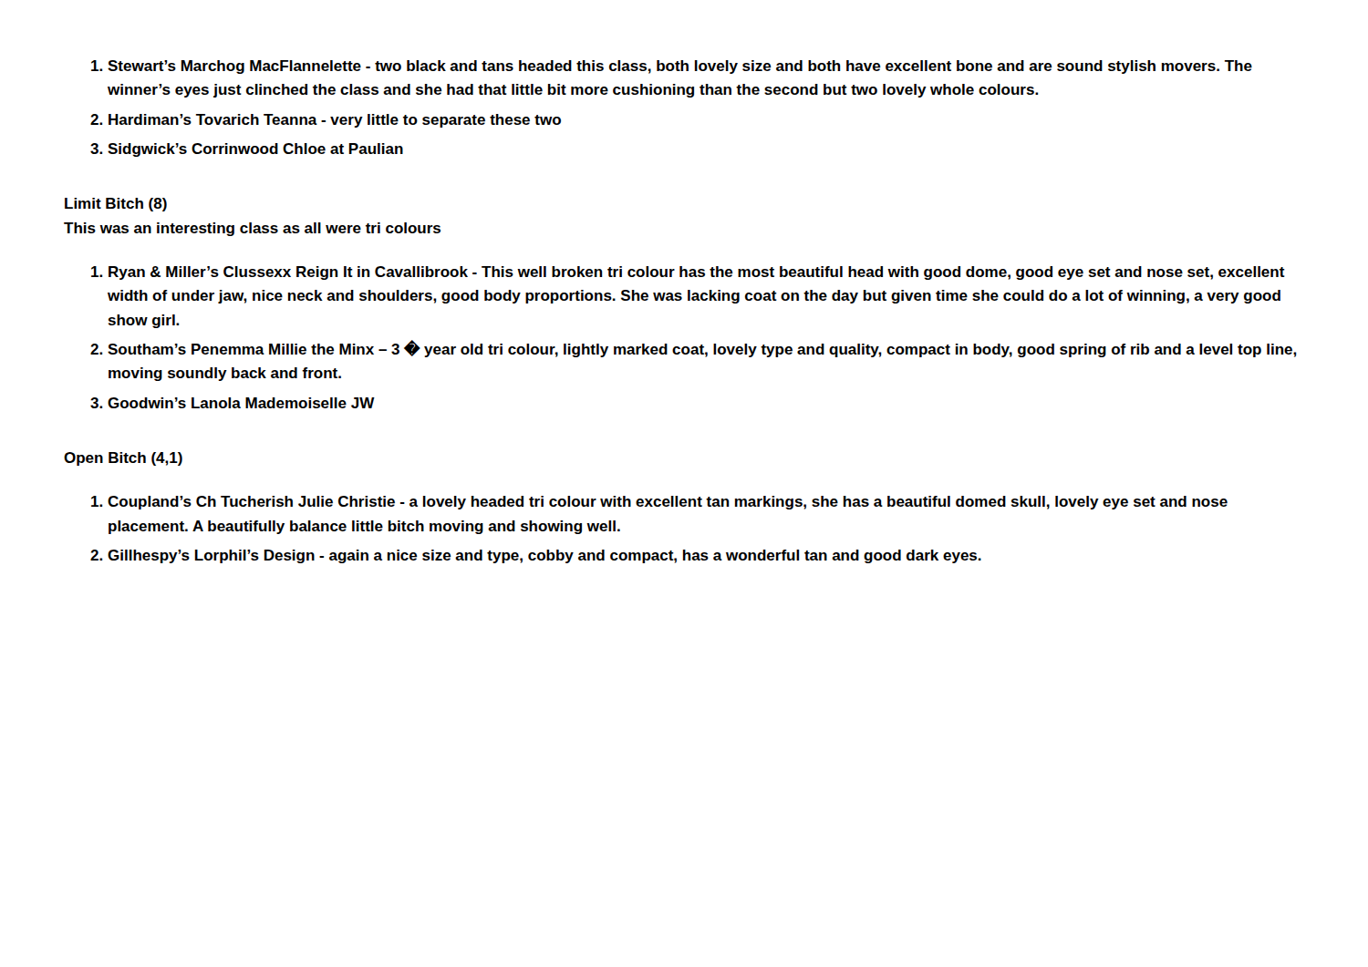Stewart’s Marchog MacFlannelette - two black and tans headed this class, both lovely size and both have excellent bone and are sound stylish movers. The winner’s eyes just clinched the class and she had that little bit more cushioning than the second but two lovely whole colours.
Hardiman’s Tovarich Teanna - very little to separate these two
Sidgwick’s Corrinwood Chloe at Paulian
Limit Bitch (8)
This was an interesting class as all were tri colours
Ryan & Miller’s Clussexx Reign It in Cavallibrook - This well broken tri colour has the most beautiful head with good dome, good eye set and nose set, excellent width of under jaw, nice neck and shoulders, good body proportions. She was lacking coat on the day but given time she could do a lot of winning, a very good show girl.
Southam’s Penemma Millie the Minx – 3 � year old tri colour, lightly marked coat, lovely type and quality, compact in body, good spring of rib and a level top line, moving soundly back and front.
Goodwin’s Lanola Mademoiselle JW
Open Bitch (4,1)
Coupland’s Ch Tucherish Julie Christie - a lovely headed tri colour with excellent tan markings, she has a beautiful domed skull, lovely eye set and nose placement. A beautifully balance little bitch moving and showing well.
Gillhespy’s Lorphil’s Design - again a nice size and type, cobby and compact, has a wonderful tan and good dark eyes.